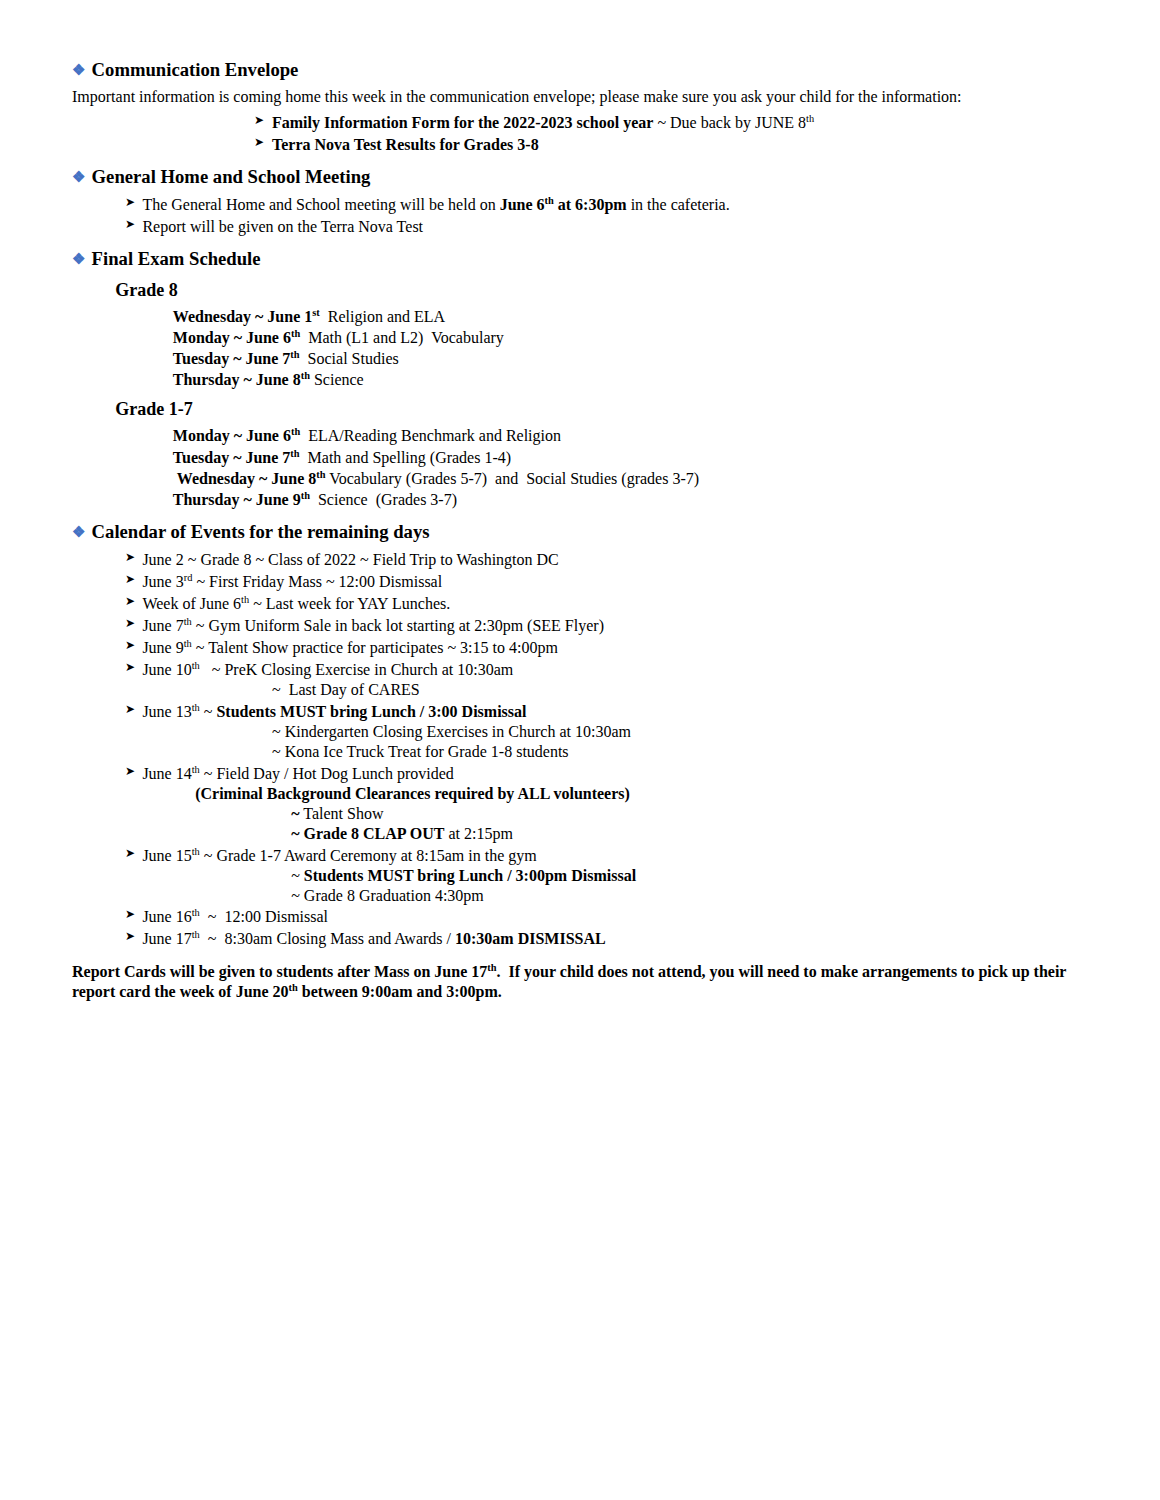Communication Envelope
Important information is coming home this week in the communication envelope; please make sure you ask your child for the information:
Family Information Form for the 2022-2023 school year ~ Due back by JUNE 8th
Terra Nova Test Results for Grades 3-8
General Home and School Meeting
The General Home and School meeting will be held on June 6th at 6:30pm in the cafeteria.
Report will be given on the Terra Nova Test
Final Exam Schedule
Grade 8
Wednesday ~ June 1st Religion and ELA
Monday ~ June 6th Math (L1 and L2) Vocabulary
Tuesday ~ June 7th Social Studies
Thursday ~ June 8th Science
Grade 1-7
Monday ~ June 6th ELA/Reading Benchmark and Religion
Tuesday ~ June 7th Math and Spelling (Grades 1-4)
Wednesday ~ June 8th Vocabulary (Grades 5-7) and Social Studies (grades 3-7)
Thursday ~ June 9th Science (Grades 3-7)
Calendar of Events for the remaining days
June 2 ~ Grade 8 ~ Class of 2022 ~ Field Trip to Washington DC
June 3rd ~ First Friday Mass ~ 12:00 Dismissal
Week of June 6th ~ Last week for YAY Lunches.
June 7th ~ Gym Uniform Sale in back lot starting at 2:30pm (SEE Flyer)
June 9th ~ Talent Show practice for participates ~ 3:15 to 4:00pm
June 10th ~ PreK Closing Exercise in Church at 10:30am
~ Last Day of CARES
June 13th ~ Students MUST bring Lunch / 3:00 Dismissal
~ Kindergarten Closing Exercises in Church at 10:30am
~ Kona Ice Truck Treat for Grade 1-8 students
June 14th ~ Field Day / Hot Dog Lunch provided
(Criminal Background Clearances required by ALL volunteers)
~ Talent Show
~ Grade 8 CLAP OUT at 2:15pm
June 15th ~ Grade 1-7 Award Ceremony at 8:15am in the gym
~ Students MUST bring Lunch / 3:00pm Dismissal
~ Grade 8 Graduation 4:30pm
June 16th ~ 12:00 Dismissal
June 17th ~ 8:30am Closing Mass and Awards / 10:30am DISMISSAL
Report Cards will be given to students after Mass on June 17th. If your child does not attend, you will need to make arrangements to pick up their report card the week of June 20th between 9:00am and 3:00pm.